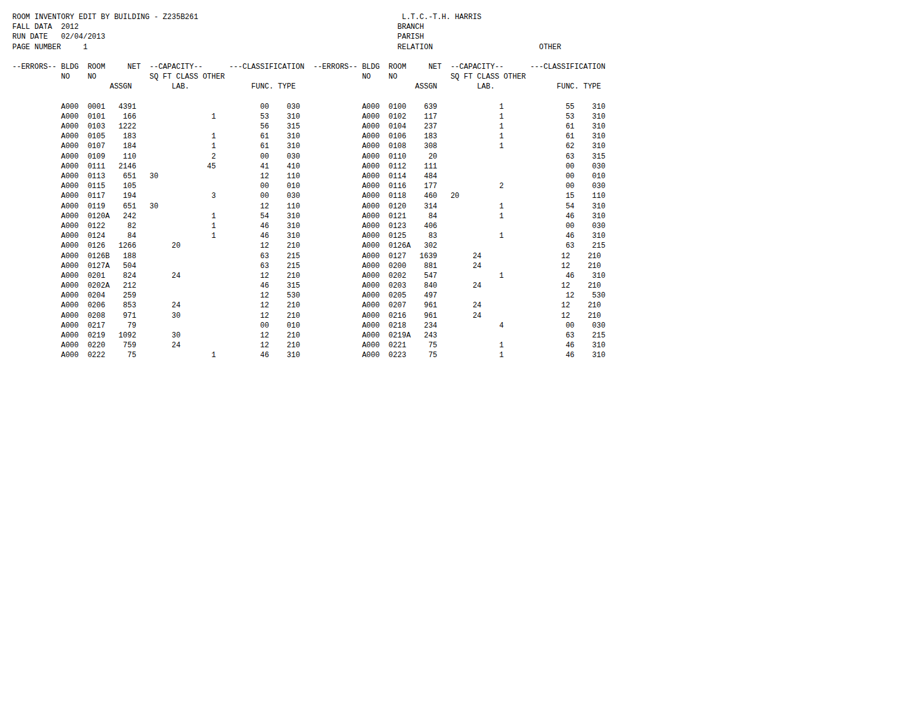ROOM INVENTORY EDIT BY BUILDING - Z235B261                                              L.T.C.-T.H. HARRIS
FALL DATA  2012                                                                        BRANCH
RUN DATE   02/04/2013                                                                  PARISH
PAGE NUMBER     1                                                                      RELATION                        OTHER

--ERRORS-- BLDG  ROOM     NET  --CAPACITY--      ---CLASSIFICATION  --ERRORS-- BLDG  ROOM     NET  --CAPACITY--      ---CLASSIFICATION
           NO    NO            SQ FT CLASS OTHER                               NO    NO            SQ FT CLASS OTHER
                      ASSGN         LAB.              FUNC. TYPE                           ASSGN         LAB.              FUNC. TYPE

           A000  0001   4391                            00    030              A000  0100    639              1              55    310
           A000  0101    166                 1          53    310              A000  0102    117              1              53    310
           A000  0103   1222                            56    315              A000  0104    237              1              61    310
           A000  0105    183                 1          61    310              A000  0106    183              1              61    310
           A000  0107    184                 1          61    310              A000  0108    308              1              62    310
           A000  0109    110                 2          00    030              A000  0110     20                             63    315
           A000  0111   2146                45          41    410              A000  0112    111                             00    030
           A000  0113    651   30                       12    110              A000  0114    484                             00    010
           A000  0115    105                            00    010              A000  0116    177              2              00    030
           A000  0117    194                 3          00    030              A000  0118    460   20                        15    110
           A000  0119    651   30                       12    110              A000  0120    314              1              54    310
           A000  0120A   242                 1          54    310              A000  0121     84              1              46    310
           A000  0122     82                 1          46    310              A000  0123    406                             00    030
           A000  0124     84                 1          46    310              A000  0125     83              1              46    310
           A000  0126   1266        20                  12    210              A000  0126A   302                             63    215
           A000  0126B   188                            63    215              A000  0127   1639        24                  12    210
           A000  0127A   504                            63    215              A000  0200    881        24                  12    210
           A000  0201    824        24                  12    210              A000  0202    547              1              46    310
           A000  0202A   212                            46    315              A000  0203    840        24                  12    210
           A000  0204    259                            12    530              A000  0205    497                             12    530
           A000  0206    853        24                  12    210              A000  0207    961        24                  12    210
           A000  0208    971        30                  12    210              A000  0216    961        24                  12    210
           A000  0217     79                            00    010              A000  0218    234              4              00    030
           A000  0219   1092        30                  12    210              A000  0219A   243                             63    215
           A000  0220    759        24                  12    210              A000  0221     75              1              46    310
           A000  0222     75                 1          46    310              A000  0223     75              1              46    310